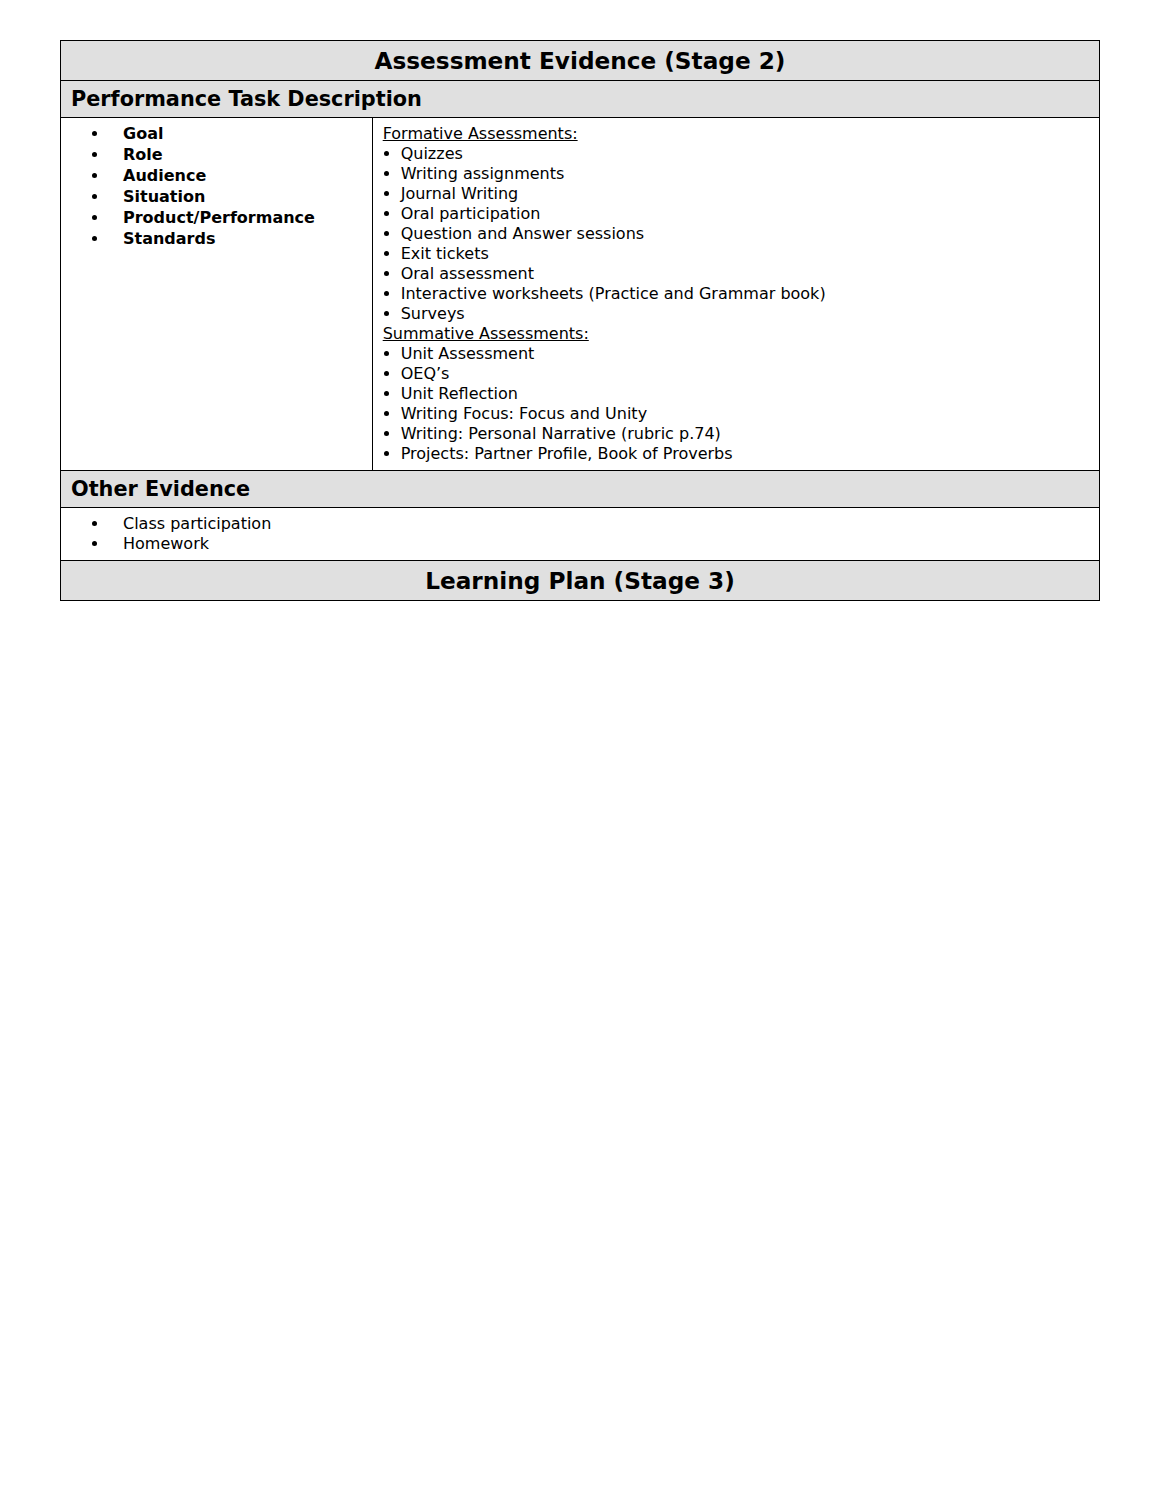| Assessment Evidence (Stage 2) |
| Performance Task Description |
| Goal Role Audience Situation Product/Performance Standards | Formative Assessments: Quizzes Writing assignments Journal Writing Oral participation Question and Answer sessions Exit tickets Oral assessment Interactive worksheets (Practice and Grammar book) Surveys Summative Assessments: Unit Assessment OEQ’s Unit Reflection Writing Focus: Focus and Unity Writing: Personal Narrative (rubric p.74) Projects: Partner Profile, Book of Proverbs |
| Other Evidence |
| Class participation Homework |
| Learning Plan (Stage 3) |